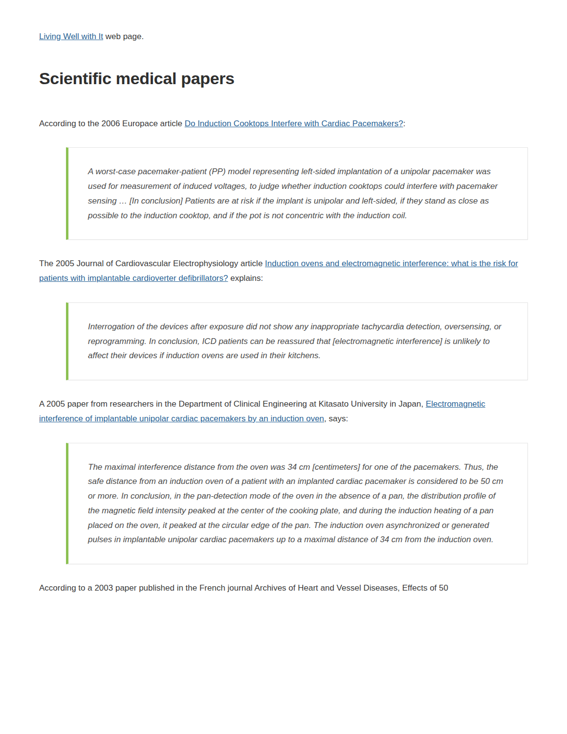Living Well with It web page.
Scientific medical papers
According to the 2006 Europace article Do Induction Cooktops Interfere with Cardiac Pacemakers?:
A worst-case pacemaker-patient (PP) model representing left-sided implantation of a unipolar pacemaker was used for measurement of induced voltages, to judge whether induction cooktops could interfere with pacemaker sensing … [In conclusion] Patients are at risk if the implant is unipolar and left-sided, if they stand as close as possible to the induction cooktop, and if the pot is not concentric with the induction coil.
The 2005 Journal of Cardiovascular Electrophysiology article Induction ovens and electromagnetic interference: what is the risk for patients with implantable cardioverter defibrillators? explains:
Interrogation of the devices after exposure did not show any inappropriate tachycardia detection, oversensing, or reprogramming. In conclusion, ICD patients can be reassured that [electromagnetic interference] is unlikely to affect their devices if induction ovens are used in their kitchens.
A 2005 paper from researchers in the Department of Clinical Engineering at Kitasato University in Japan, Electromagnetic interference of implantable unipolar cardiac pacemakers by an induction oven, says:
The maximal interference distance from the oven was 34 cm [centimeters] for one of the pacemakers. Thus, the safe distance from an induction oven of a patient with an implanted cardiac pacemaker is considered to be 50 cm or more. In conclusion, in the pan-detection mode of the oven in the absence of a pan, the distribution profile of the magnetic field intensity peaked at the center of the cooking plate, and during the induction heating of a pan placed on the oven, it peaked at the circular edge of the pan. The induction oven asynchronized or generated pulses in implantable unipolar cardiac pacemakers up to a maximal distance of 34 cm from the induction oven.
According to a 2003 paper published in the French journal Archives of Heart and Vessel Diseases, Effects of 50